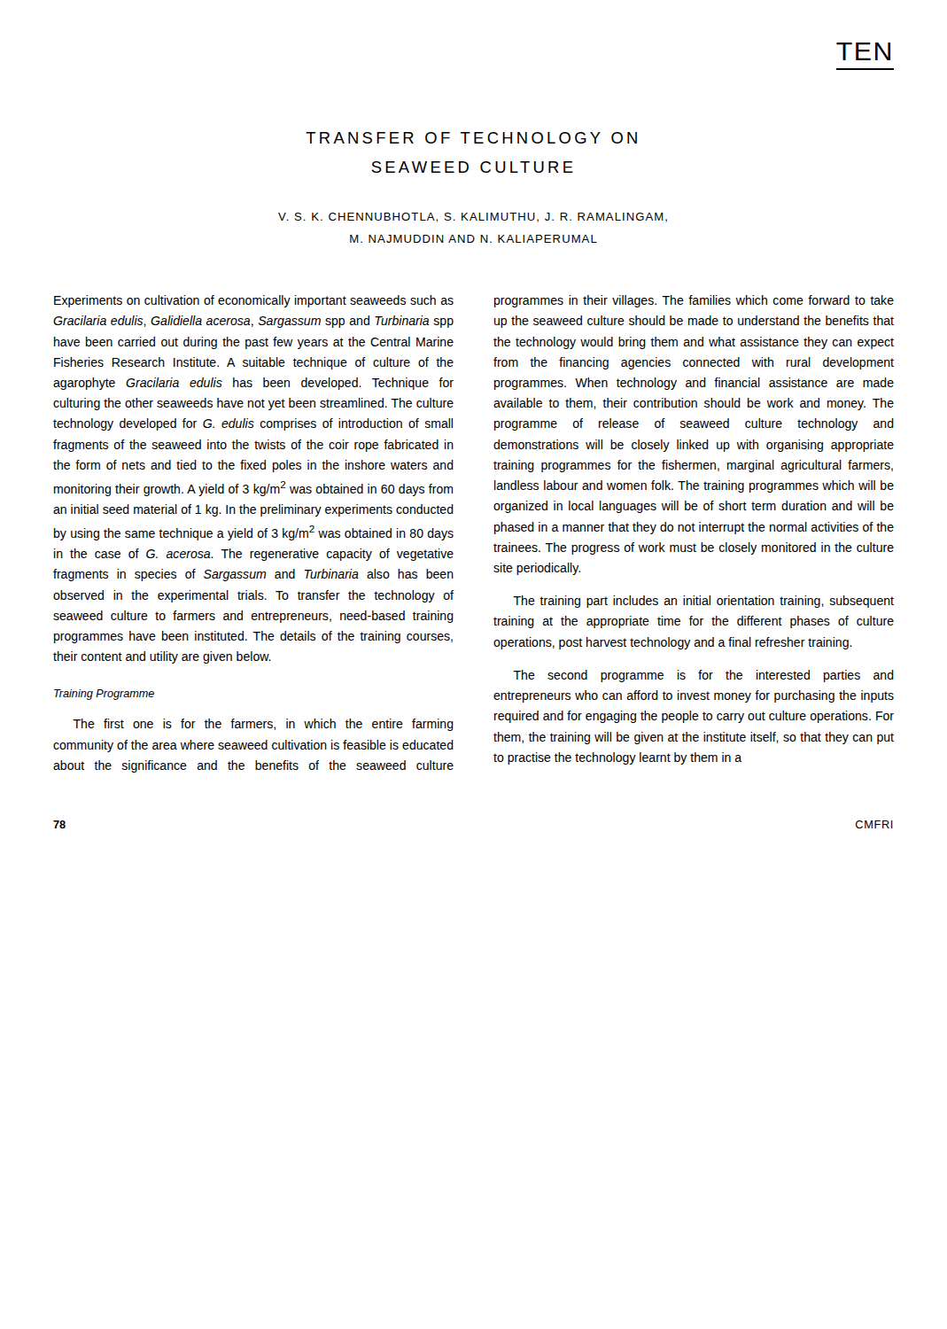TEN
TRANSFER OF TECHNOLOGY ON
SEAWEED CULTURE
V. S. K. CHENNUBHOTLA, S. KALIMUTHU, J. R. RAMALINGAM,
M. NAJMUDDIN AND N. KALIAPERUMAL
Experiments on cultivation of economically important seaweeds such as Gracilaria edulis, Galidiella acerosa, Sargassum spp and Turbinaria spp have been carried out during the past few years at the Central Marine Fisheries Research Institute. A suitable technique of culture of the agarophyte Gracilaria edulis has been developed. Technique for culturing the other seaweeds have not yet been streamlined. The culture technology developed for G. edulis comprises of introduction of small fragments of the seaweed into the twists of the coir rope fabricated in the form of nets and tied to the fixed poles in the inshore waters and monitoring their growth. A yield of 3 kg/m2 was obtained in 60 days from an initial seed material of 1 kg. In the preliminary experiments conducted by using the same technique a yield of 3 kg/m2 was obtained in 80 days in the case of G. acerosa. The regenerative capacity of vegetative fragments in species of Sargassum and Turbinaria also has been observed in the experimental trials. To transfer the technology of seaweed culture to farmers and entrepreneurs, need-based training programmes have been instituted. The details of the training courses, their content and utility are given below.
Training Programme
The first one is for the farmers, in which the entire farming community of the area where seaweed cultivation is feasible is educated about the significance and the benefits of the seaweed culture programmes in their villages. The families which come forward to take up the seaweed culture should be made to understand the benefits that the technology would bring them and what assistance they can expect from the financing agencies connected with rural development programmes. When technology and financial assistance are made available to them, their contribution should be work and money. The programme of release of seaweed culture technology and demonstrations will be closely linked up with organising appropriate training programmes for the fishermen, marginal agricultural farmers, landless labour and women folk. The training programmes which will be organized in local languages will be of short term duration and will be phased in a manner that they do not interrupt the normal activities of the trainees. The progress of work must be closely monitored in the culture site periodically.
The training part includes an initial orientation training, subsequent training at the appropriate time for the different phases of culture operations, post harvest technology and a final refresher training.
The second programme is for the interested parties and entrepreneurs who can afford to invest money for purchasing the inputs required and for engaging the people to carry out culture operations. For them, the training will be given at the institute itself, so that they can put to practise the technology learnt by them in a
78 CMFRI